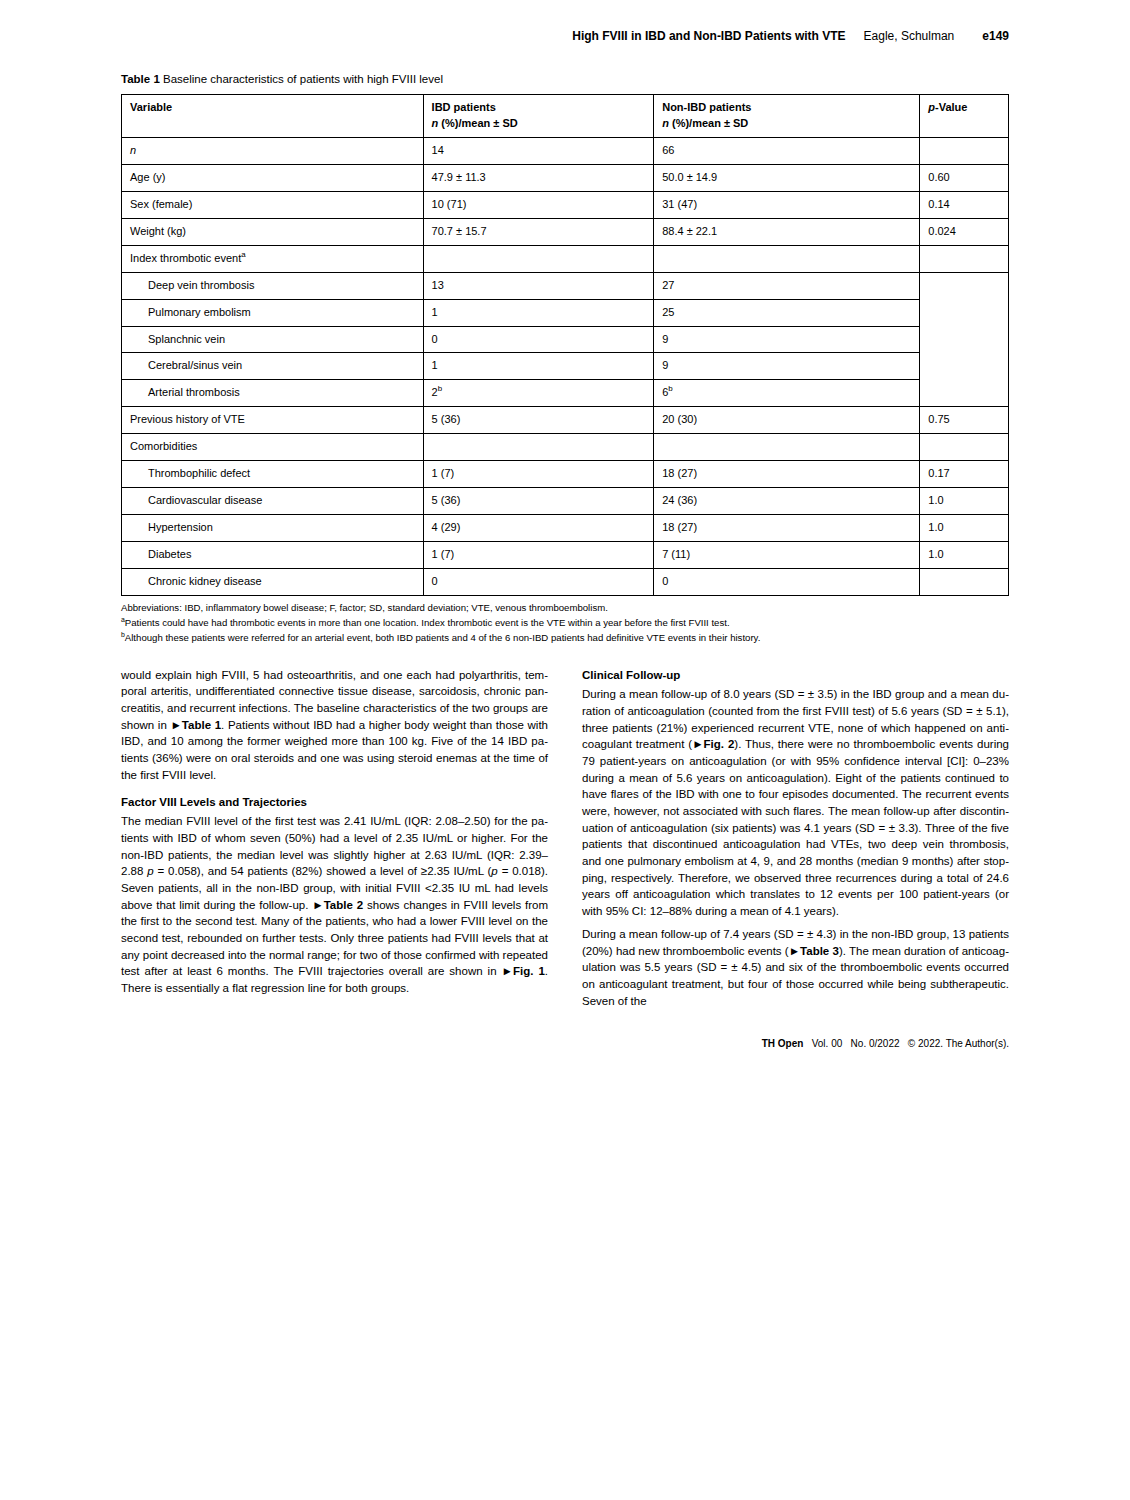High FVIII in IBD and Non-IBD Patients with VTE Eagle, Schulman e149
Table 1 Baseline characteristics of patients with high FVIII level
| Variable | IBD patients n (%)/mean ± SD | Non-IBD patients n (%)/mean ± SD | p -Value |
| --- | --- | --- | --- |
| n | 14 | 66 | |
| Age (y) | 47.9 ± 11.3 | 50.0 ± 14.9 | 0.60 |
| Sex (female) | 10 (71) | 31 (47) | 0.14 |
| Weight (kg) | 70.7 ± 15.7 | 88.4 ± 22.1 | 0.024 |
| Index thrombotic event a | | | |
| Deep vein thrombosis | 13 | 27 | |
| Pulmonary embolism | 1 | 25 |
| Splanchnic vein | 0 | 9 |
| Cerebral/sinus vein | 1 | 9 |
| Arterial thrombosis | 2 b | 6 b |
| Previous history of VTE | 5 (36) | 20 (30) | 0.75 |
| Comorbidities | | | |
| Thrombophilic defect | 1 (7) | 18 (27) | 0.17 |
| Cardiovascular disease | 5 (36) | 24 (36) | 1.0 |
| Hypertension | 4 (29) | 18 (27) | 1.0 |
| Diabetes | 1 (7) | 7 (11) | 1.0 |
| Chronic kidney disease | 0 | 0 | |
Abbreviations: IBD, inflammatory bowel disease; F, factor; SD, standard deviation; VTE, venous thromboembolism.
aPatients could have had thrombotic events in more than one location. Index thrombotic event is the VTE within a year before the first FVIII test.
bAlthough these patients were referred for an arterial event, both IBD patients and 4 of the 6 non-IBD patients had definitive VTE events in their history.
would explain high FVIII, 5 had osteoarthritis, and one each had polyarthritis, temporal arteritis, undifferentiated connective tissue disease, sarcoidosis, chronic pancreatitis, and recurrent infections. The baseline characteristics of the two groups are shown in ►Table 1. Patients without IBD had a higher body weight than those with IBD, and 10 among the former weighed more than 100 kg. Five of the 14 IBD patients (36%) were on oral steroids and one was using steroid enemas at the time of the first FVIII level.
Factor VIII Levels and Trajectories
The median FVIII level of the first test was 2.41 IU/mL (IQR: 2.08–2.50) for the patients with IBD of whom seven (50%) had a level of 2.35 IU/mL or higher. For the non-IBD patients, the median level was slightly higher at 2.63 IU/mL (IQR: 2.39–2.88 p = 0.058), and 54 patients (82%) showed a level of ≥2.35 IU/mL (p = 0.018). Seven patients, all in the non-IBD group, with initial FVIII <2.35 IU mL had levels above that limit during the follow-up. ►Table 2 shows changes in FVIII levels from the first to the second test. Many of the patients, who had a lower FVIII level on the second test, rebounded on further tests. Only three patients had FVIII levels that at any point decreased into the normal range; for two of those confirmed with repeated test after at least 6 months. The FVIII trajectories overall are shown in ►Fig. 1. There is essentially a flat regression line for both groups.
Clinical Follow-up
During a mean follow-up of 8.0 years (SD = ± 3.5) in the IBD group and a mean duration of anticoagulation (counted from the first FVIII test) of 5.6 years (SD = ± 5.1), three patients (21%) experienced recurrent VTE, none of which happened on anticoagulant treatment (►Fig. 2). Thus, there were no thromboembolic events during 79 patient-years on anticoagulation (or with 95% confidence interval [CI]: 0–23% during a mean of 5.6 years on anticoagulation). Eight of the patients continued to have flares of the IBD with one to four episodes documented. The recurrent events were, however, not associated with such flares. The mean follow-up after discontinuation of anticoagulation (six patients) was 4.1 years (SD = ± 3.3). Three of the five patients that discontinued anticoagulation had VTEs, two deep vein thrombosis, and one pulmonary embolism at 4, 9, and 28 months (median 9 months) after stopping, respectively. Therefore, we observed three recurrences during a total of 24.6 years off anticoagulation which translates to 12 events per 100 patient-years (or with 95% CI: 12–88% during a mean of 4.1 years).
During a mean follow-up of 7.4 years (SD = ± 4.3) in the non-IBD group, 13 patients (20%) had new thromboembolic events (►Table 3). The mean duration of anticoagulation was 5.5 years (SD = ± 4.5) and six of the thromboembolic events occurred on anticoagulant treatment, but four of those occurred while being subtherapeutic. Seven of the
TH Open Vol. 00 No. 0/2022 © 2022. The Author(s).